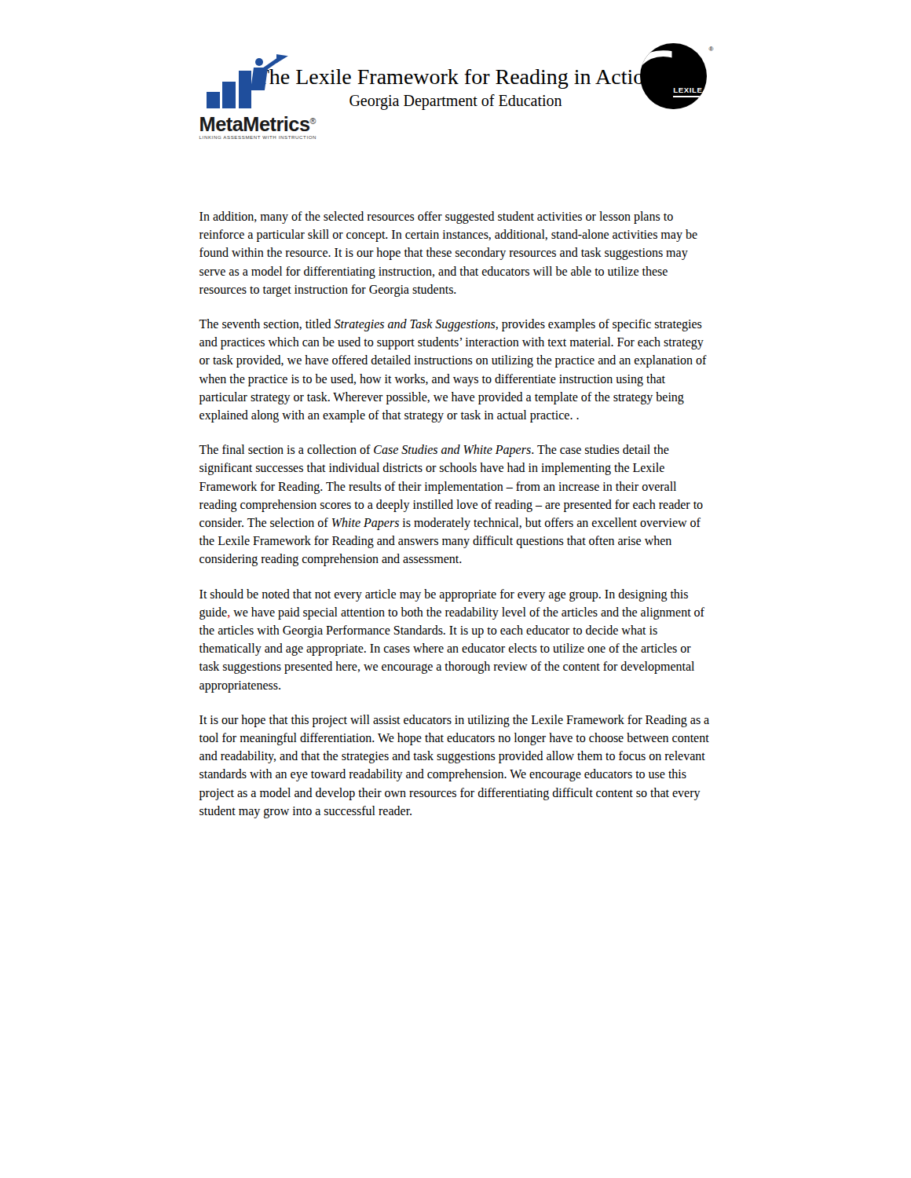MetaMetrics® Linking Assessment with Instruction
LEXILE
®
The Lexile Framework for Reading in Action
Georgia Department of Education
In addition, many of the selected resources offer suggested student activities or lesson plans to reinforce a particular skill or concept. In certain instances, additional, stand-alone activities may be found within the resource. It is our hope that these secondary resources and task suggestions may serve as a model for differentiating instruction, and that educators will be able to utilize these resources to target instruction for Georgia students.
The seventh section, titled Strategies and Task Suggestions, provides examples of specific strategies and practices which can be used to support students’ interaction with text material. For each strategy or task provided, we have offered detailed instructions on utilizing the practice and an explanation of when the practice is to be used, how it works, and ways to differentiate instruction using that particular strategy or task. Wherever possible, we have provided a template of the strategy being explained along with an example of that strategy or task in actual practice. .
The final section is a collection of Case Studies and White Papers. The case studies detail the significant successes that individual districts or schools have had in implementing the Lexile Framework for Reading. The results of their implementation – from an increase in their overall reading comprehension scores to a deeply instilled love of reading – are presented for each reader to consider. The selection of White Papers is moderately technical, but offers an excellent overview of the Lexile Framework for Reading and answers many difficult questions that often arise when considering reading comprehension and assessment.
It should be noted that not every article may be appropriate for every age group. In designing this guide, we have paid special attention to both the readability level of the articles and the alignment of the articles with Georgia Performance Standards. It is up to each educator to decide what is thematically and age appropriate. In cases where an educator elects to utilize one of the articles or task suggestions presented here, we encourage a thorough review of the content for developmental appropriateness.
It is our hope that this project will assist educators in utilizing the Lexile Framework for Reading as a tool for meaningful differentiation. We hope that educators no longer have to choose between content and readability, and that the strategies and task suggestions provided allow them to focus on relevant standards with an eye toward readability and comprehension. We encourage educators to use this project as a model and develop their own resources for differentiating difficult content so that every student may grow into a successful reader.